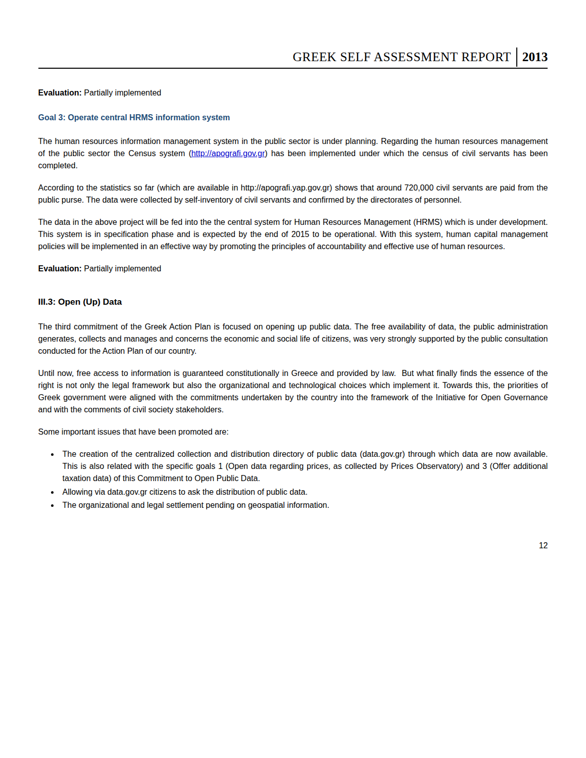GREEK SELF ASSESSMENT REPORT 2013
Evaluation: Partially implemented
Goal 3: Operate central HRMS information system
The human resources information management system in the public sector is under planning. Regarding the human resources management of the public sector the Census system (http://apografi.gov.gr) has been implemented under which the census of civil servants has been completed.
According to the statistics so far (which are available in http://apografi.yap.gov.gr) shows that around 720,000 civil servants are paid from the public purse. The data were collected by self-inventory of civil servants and confirmed by the directorates of personnel.
The data in the above project will be fed into the the central system for Human Resources Management (HRMS) which is under development. This system is in specification phase and is expected by the end of 2015 to be operational. With this system, human capital management policies will be implemented in an effective way by promoting the principles of accountability and effective use of human resources.
Evaluation: Partially implemented
III.3: Open (Up) Data
The third commitment of the Greek Action Plan is focused on opening up public data. The free availability of data, the public administration generates, collects and manages and concerns the economic and social life of citizens, was very strongly supported by the public consultation conducted for the Action Plan of our country.
Until now, free access to information is guaranteed constitutionally in Greece and provided by law. But what finally finds the essence of the right is not only the legal framework but also the organizational and technological choices which implement it. Towards this, the priorities of Greek government were aligned with the commitments undertaken by the country into the framework of the Initiative for Open Governance and with the comments of civil society stakeholders.
Some important issues that have been promoted are:
The creation of the centralized collection and distribution directory of public data (data.gov.gr) through which data are now available. This is also related with the specific goals 1 (Open data regarding prices, as collected by Prices Observatory) and 3 (Offer additional taxation data) of this Commitment to Open Public Data.
Allowing via data.gov.gr citizens to ask the distribution of public data.
The organizational and legal settlement pending on geospatial information.
12